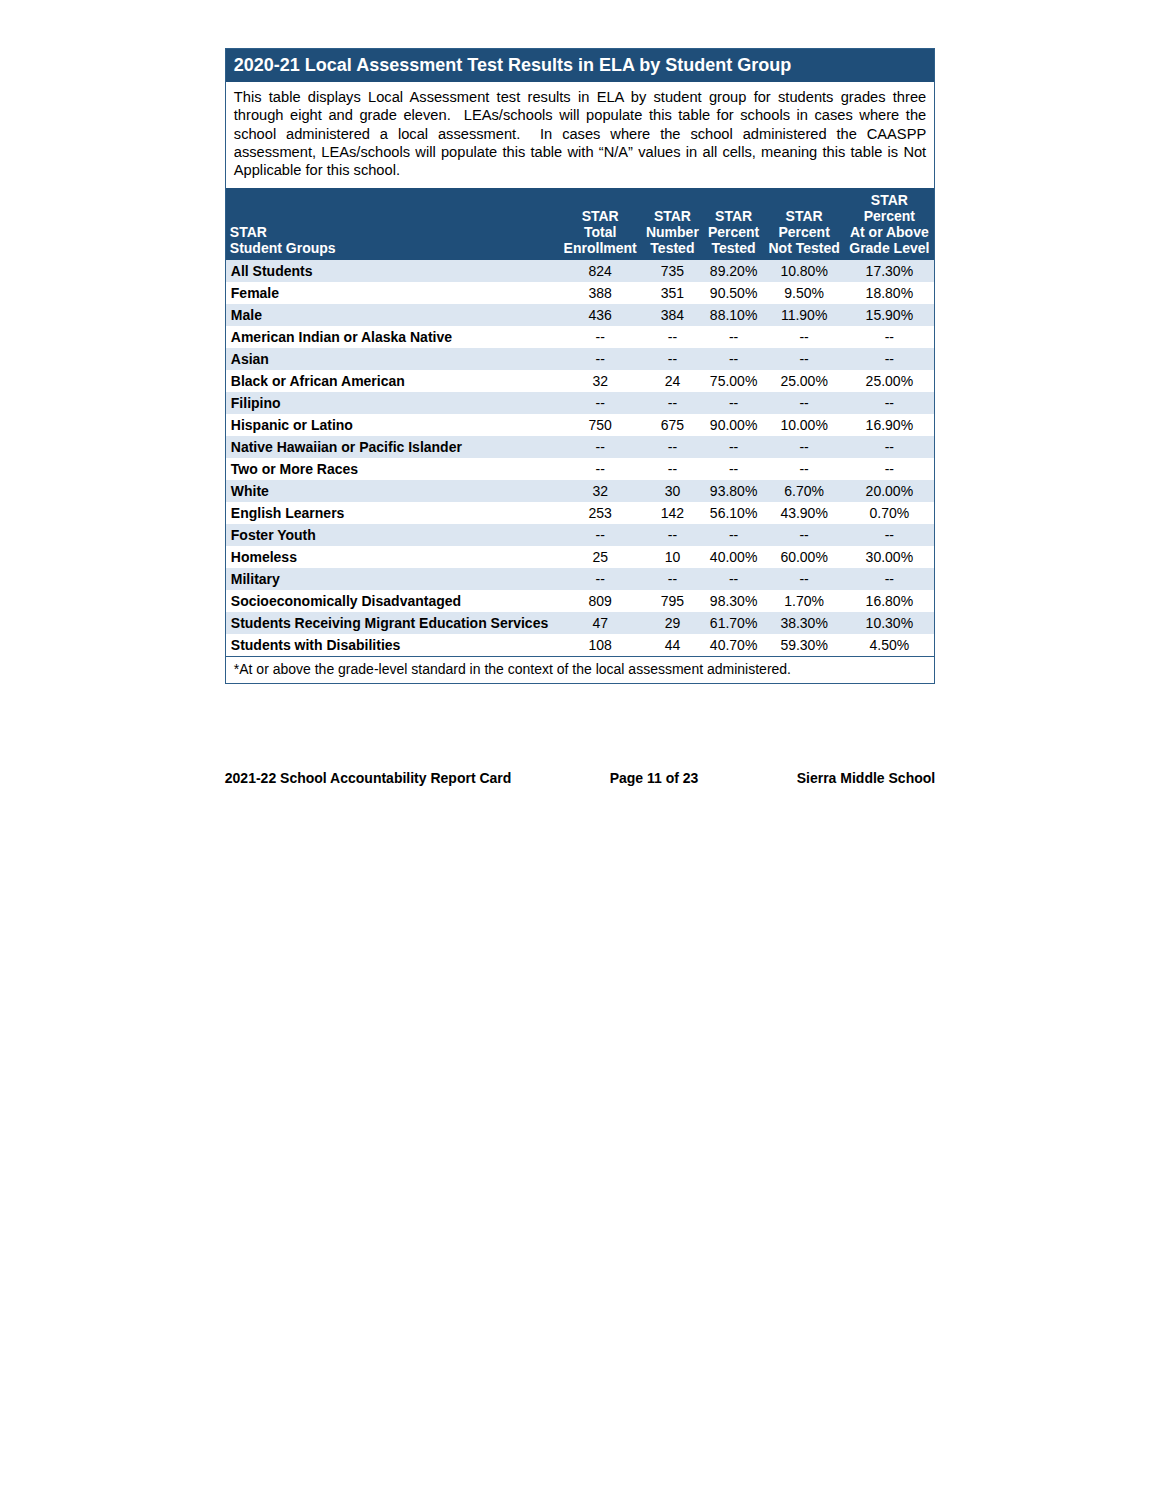2020-21 Local Assessment Test Results in ELA by Student Group
This table displays Local Assessment test results in ELA by student group for students grades three through eight and grade eleven. LEAs/schools will populate this table for schools in cases where the school administered a local assessment. In cases where the school administered the CAASPP assessment, LEAs/schools will populate this table with “N/A” values in all cells, meaning this table is Not Applicable for this school.
| STAR Student Groups | STAR Total Enrollment | STAR Number Tested | STAR Percent Tested | STAR Percent Not Tested | STAR Percent At or Above Grade Level |
| --- | --- | --- | --- | --- | --- |
| All Students | 824 | 735 | 89.20% | 10.80% | 17.30% |
| Female | 388 | 351 | 90.50% | 9.50% | 18.80% |
| Male | 436 | 384 | 88.10% | 11.90% | 15.90% |
| American Indian or Alaska Native | -- | -- | -- | -- | -- |
| Asian | -- | -- | -- | -- | -- |
| Black or African American | 32 | 24 | 75.00% | 25.00% | 25.00% |
| Filipino | -- | -- | -- | -- | -- |
| Hispanic or Latino | 750 | 675 | 90.00% | 10.00% | 16.90% |
| Native Hawaiian or Pacific Islander | -- | -- | -- | -- | -- |
| Two or More Races | -- | -- | -- | -- | -- |
| White | 32 | 30 | 93.80% | 6.70% | 20.00% |
| English Learners | 253 | 142 | 56.10% | 43.90% | 0.70% |
| Foster Youth | -- | -- | -- | -- | -- |
| Homeless | 25 | 10 | 40.00% | 60.00% | 30.00% |
| Military | -- | -- | -- | -- | -- |
| Socioeconomically Disadvantaged | 809 | 795 | 98.30% | 1.70% | 16.80% |
| Students Receiving Migrant Education Services | 47 | 29 | 61.70% | 38.30% | 10.30% |
| Students with Disabilities | 108 | 44 | 40.70% | 59.30% | 4.50% |
*At or above the grade-level standard in the context of the local assessment administered.
2021-22 School Accountability Report Card
Page 11 of 23
Sierra Middle School